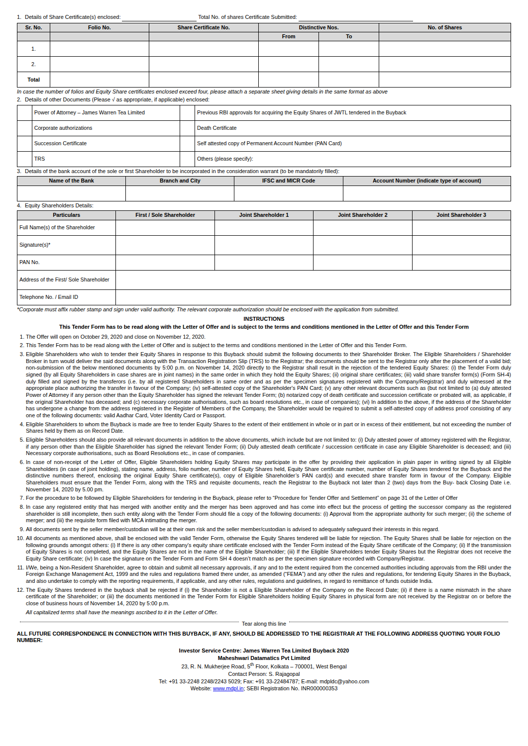1.
Details of Share Certificate(s) enclosed: Total No. of shares Certificate Submitted:
| Sr. No. | Folio No. | Share Certificate No. | Distinctive Nos. | No. of Shares |
| --- | --- | --- | --- | --- |
| | | | From | To | |
| 1. | | | | | |
| 2. | | | | | |
| Total | | | | | |
In case the number of folios and Equity Share certificates enclosed exceed four, please attach a separate sheet giving details in the same format as above
2.
Details of other Documents (Please √ as appropriate, if applicable) enclosed:
| | Power of Attorney – James Warren Tea Limited | | Previous RBI approvals for acquiring the Equity Shares of JWTL tendered in the Buyback |
| | Corporate authorizations | | Death Certificate |
| | Succession Certificate | | Self attested copy of Permanent Account Number (PAN Card) |
| | TRS | | Others (please specify): |
3.
Details of the bank account of the sole or first Shareholder to be incorporated in the consideration warrant (to be mandatorily filled):
| Name of the Bank | Branch and City | IFSC and MICR Code | Account Number (indicate type of account) |
| --- | --- | --- | --- |
4.
Equity Shareholders Details:
| Particulars | First / Sole Shareholder | Joint Shareholder 1 | Joint Shareholder 2 | Joint Shareholder 3 |
| --- | --- | --- | --- | --- |
| Full Name(s) of the Shareholder | | | | |
| Signature(s)* | | | | |
| PAN No. | | | | |
| Address of the First/ Sole Shareholder | |
| Telephone No. / Email ID | |
*Corporate must affix rubber stamp and sign under valid authority. The relevant corporate authorization should be enclosed with the application from submitted.
INSTRUCTIONS
This Tender Form has to be read along with the Letter of Offer and is subject to the terms and conditions mentioned in the Letter of Offer and this Tender Form
The Offer will open on October 29, 2020 and close on November 12, 2020.
This Tender Form has to be read along with the Letter of Offer and is subject to the terms and conditions mentioned in the Letter of Offer and this Tender Form.
Eligible Shareholders who wish to tender their Equity Shares in response to this Buyback should submit the following documents to their Shareholder Broker. The Eligible Shareholders / Shareholder Broker in turn would deliver the said documents along with the Transaction Registration Slip (TRS) to the Registrar; the documents should be sent to the Registrar only after the placement of a valid bid; non-submission of the below mentioned documents by 5:00 p.m. on November 14, 2020 directly to the Registrar shall result in the rejection of the tendered Equity Shares: (i) the Tender Form duly signed (by all Equity Shareholders in case shares are in joint names) in the same order in which they hold the Equity Shares; (ii) original share certificates; (iii) valid share transfer form(s) (Form SH-4) duly filled and signed by the transferors (i.e. by all registered Shareholders in same order and as per the specimen signatures registered with the Company/Registrar) and duly witnessed at the appropriate place authorizing the transfer in favour of the Company; (iv) self-attested copy of the Shareholder's PAN Card; (v) any other relevant documents such as (but not limited to (a) duly attested Power of Attorney if any person other than the Equity Shareholder has signed the relevant Tender Form; (b) notarized copy of death certificate and succession certificate or probated will, as applicable, if the original Shareholder has deceased; and (c) necessary corporate authorisations, such as board resolutions etc., in case of companies); (vi) In addition to the above, if the address of the Shareholder has undergone a change from the address registered in the Register of Members of the Company, the Shareholder would be required to submit a self-attested copy of address proof consisting of any one of the following documents: valid Aadhar Card, Voter Identity Card or Passport.
Eligible Shareholders to whom the Buyback is made are free to tender Equity Shares to the extent of their entitlement in whole or in part or in excess of their entitlement, but not exceeding the number of Shares held by them as on Record Date.
Eligible Shareholders should also provide all relevant documents in addition to the above documents, which include but are not limited to: (i) Duly attested power of attorney registered with the Registrar, if any person other than the Eligible Shareholder has signed the relevant Tender Form; (ii) Duly attested death certificate / succession certificate in case any Eligible Shareholder is deceased; and (iii) Necessary corporate authorisations, such as Board Resolutions etc., in case of companies.
In case of non-receipt of the Letter of Offer, Eligible Shareholders holding Equity Shares may participate in the offer by providing their application in plain paper in writing signed by all Eligible Shareholders (in case of joint holding), stating name, address, folio number, number of Equity Shares held, Equity Share certificate number, number of Equity Shares tendered for the Buyback and the distinctive numbers thereof, enclosing the original Equity Share certificate(s), copy of Eligible Shareholder’s PAN card(s) and executed share transfer form in favour of the Company. Eligible Shareholders must ensure that the Tender Form, along with the TRS and requisite documents, reach the Registrar to the Buyback not later than 2 (two) days from the Buy- back Closing Date i.e. November 14, 2020 by 5.00 pm.
For the procedure to be followed by Eligible Shareholders for tendering in the Buyback, please refer to “Procedure for Tender Offer and Settlement” on page 31 of the Letter of Offer
In case any registered entity that has merged with another entity and the merger has been approved and has come into effect but the process of getting the successor company as the registered shareholder is still incomplete, then such entity along with the Tender Form should file a copy of the following documents: (i) Approval from the appropriate authority for such merger; (ii) the scheme of merger; and (iii) the requisite form filed with MCA intimating the merger.
All documents sent by the seller member/custodian will be at their own risk and the seller member/custodian is advised to adequately safeguard their interests in this regard.
All documents as mentioned above, shall be enclosed with the valid Tender Form, otherwise the Equity Shares tendered will be liable for rejection. The Equity Shares shall be liable for rejection on the following grounds amongst others: (i) If there is any other company’s equity share certificate enclosed with the Tender Form instead of the Equity Share certificate of the Company; (ii) If the transmission of Equity Shares is not completed, and the Equity Shares are not in the name of the Eligible Shareholder; (iii) If the Eligible Shareholders tender Equity Shares but the Registrar does not receive the Equity Share certificate; (iv) In case the signature on the Tender Form and Form SH 4 doesn’t match as per the specimen signature recorded with Company/Registrar.
I/We, being a Non-Resident Shareholder, agree to obtain and submit all necessary approvals, if any and to the extent required from the concerned authorities including approvals from the RBI under the Foreign Exchange Management Act, 1999 and the rules and regulations framed there under, as amended (“FEMA”) and any other the rules and regulations, for tendering Equity Shares in the Buyback, and also undertake to comply with the reporting requirements, if applicable, and any other rules, regulations and guidelines, in regard to remittance of funds outside India.
The Equity Shares tendered in the buyback shall be rejected if (i) the Shareholder is not a Eligible Shareholder of the Company on the Record Date; (ii) if there is a name mismatch in the share certificate of the Shareholder; or (iii) the documents mentioned in the Tender Form for Eligible Shareholders holding Equity Shares in physical form are not received by the Registrar on or before the close of business hours of November 14, 2020 by 5:00 p.m.
All capitalized terms shall have the meanings ascribed to it in the Letter of Offer.
Tear along this line
ALL FUTURE CORRESPONDENCE IN CONNECTION WITH THIS BUYBACK, IF ANY, SHOULD BE ADDRESSED TO THE REGISTRAR AT THE FOLLOWING ADDRESS QUOTING YOUR FOLIO NUMBER:
Investor Service Centre: James Warren Tea Limited Buyback 2020
Maheshwari Datamatics Pvt Limited
23, R. N. Mukherjee Road, 5th Floor, Kolkata – 700001, West Bengal
Contact Person: S. Rajagopal
Tel: +91 33-2248 2248/2243 5029; Fax: +91 33-22484787; E-mail: mdpldc@yahoo.com
Website: www.mdpl.in; SEBI Registration No. INR000000353